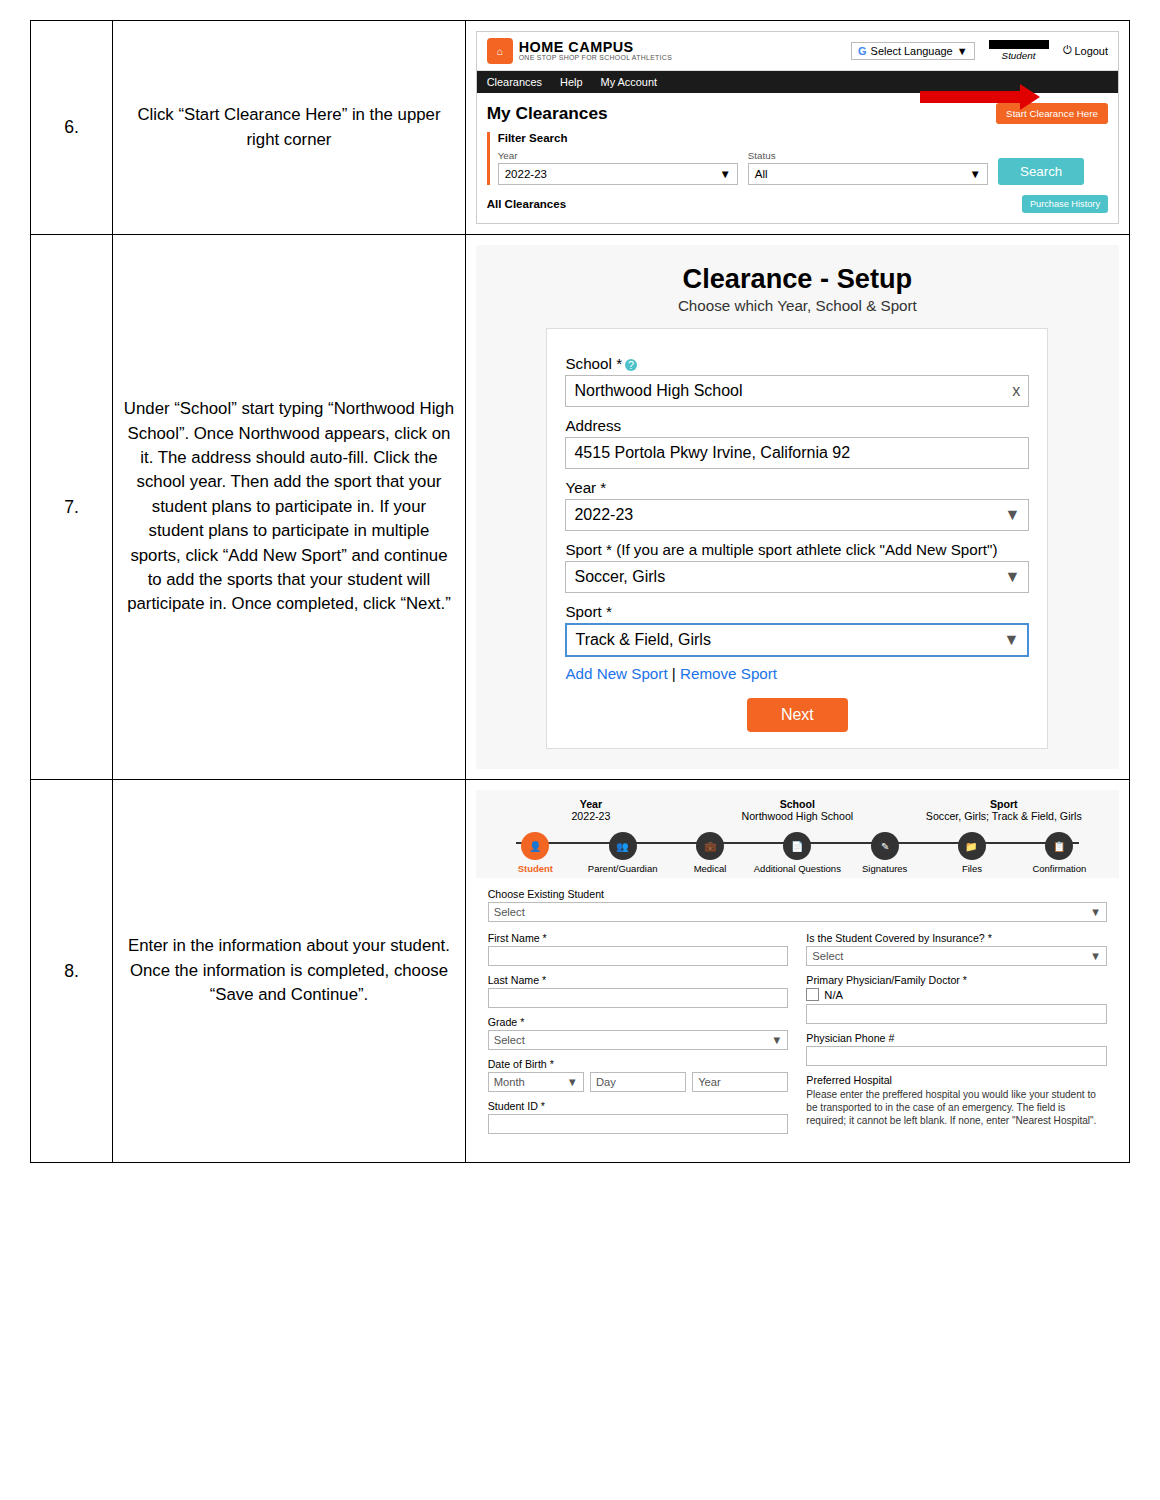| 6. | Click “Start Clearance Here” in the upper right corner | ⌂ HOME CAMPUS ONE STOP SHOP FOR SCHOOL ATHLETICS G Select Language ▼ Student ⏻ Logout Clearances Help My Account My Clearances Start Clearance Here Filter Search Year 2022-23 ▼ Status All ▼ Search All Clearances Purchase History |
| 7. | Under “School” start typing “Northwood High School”. Once Northwood appears, click on it. The address should auto-fill. Click the school year. Then add the sport that your student plans to participate in. If your student plans to participate in multiple sports, click “Add New Sport” and continue to add the sports that your student will participate in. Once completed, click “Next.” | Clearance - Setup Choose which Year, School & Sport School * ? Northwood High School x Address 4515 Portola Pkwy Irvine, California 92 Year * 2022-23 ▼ Sport * (If you are a multiple sport athlete click "Add New Sport") Soccer, Girls ▼ Sport * Track & Field, Girls ▼ Add New Sport / Remove Sport Next |
| 8. | Enter in the information about your student. Once the information is completed, choose “Save and Continue”. | Year 2022-23 School Northwood High School Sport Soccer, Girls; Track & Field, Girls 👤 Student 👥 Parent/Guardian 💼 Medical 📄 Additional Questions ✎ Signatures 📁 Files 📋 Confirmation Choose Existing Student Select ▼ First Name * Last Name * Grade * Select ▼ Date of Birth * Month ▼ Day Year Student ID * Is the Student Covered by Insurance? * Select ▼ Primary Physician/Family Doctor * N/A Physician Phone # Preferred Hospital Please enter the preffered hospital you would like your student to be transported to in the case of an emergency. The field is required; it cannot be left blank. If none, enter "Nearest Hospital". |